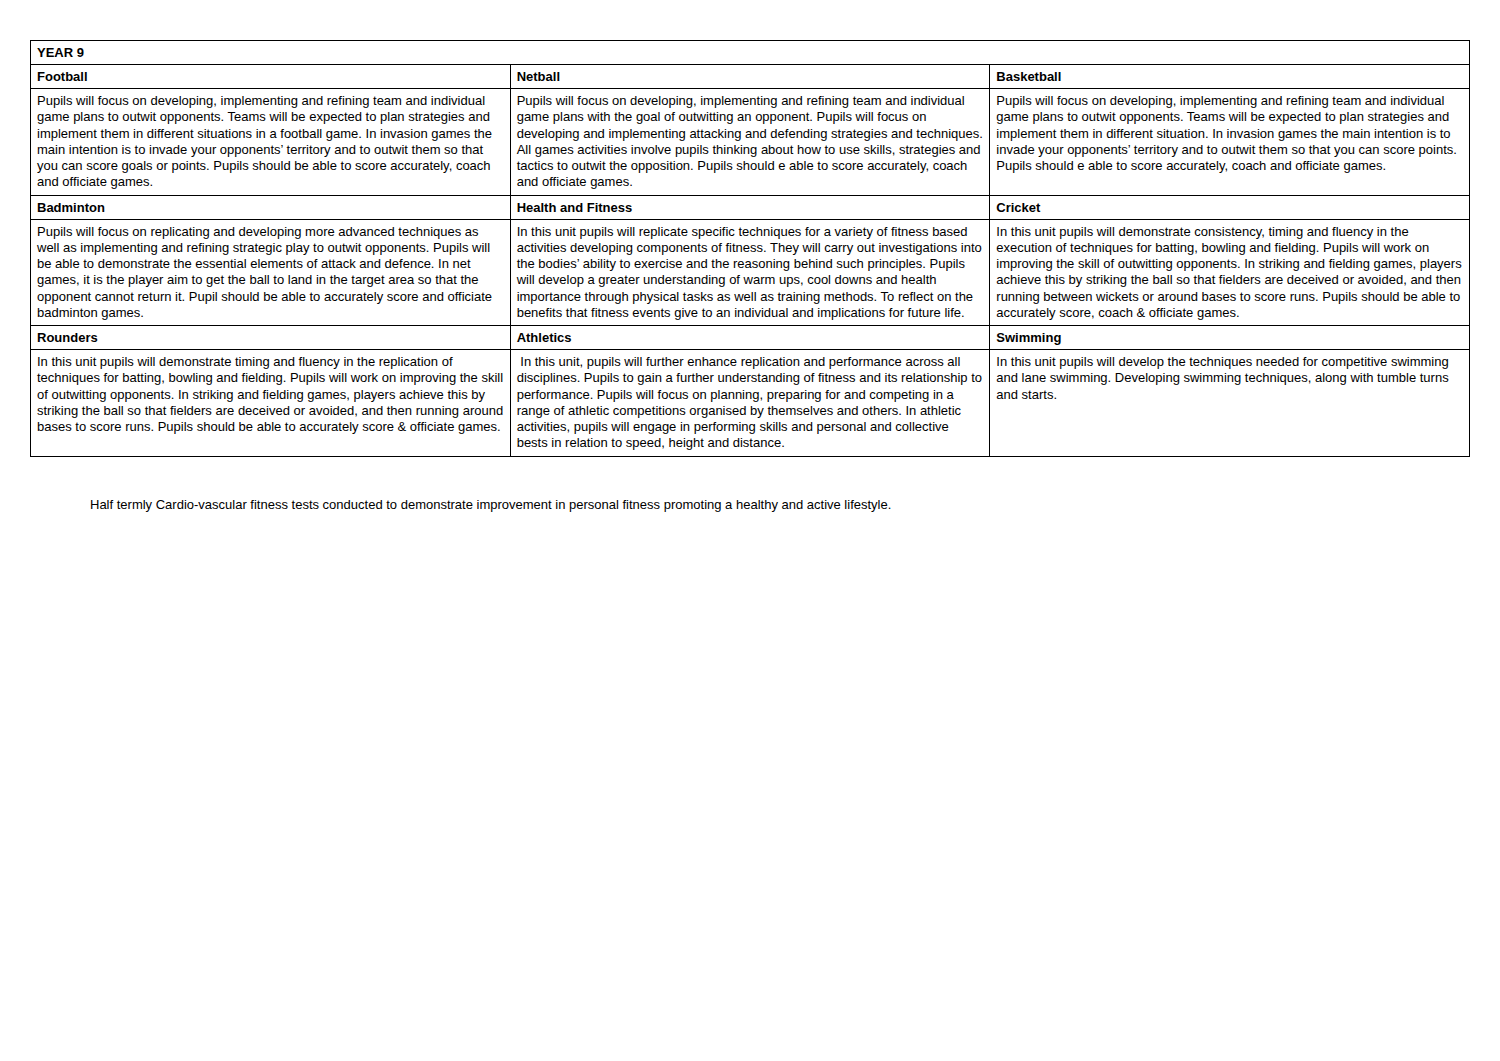| YEAR 9 |
| Football | Netball | Basketball |
| Pupils will focus on developing, implementing and refining team and individual game plans to outwit opponents. Teams will be expected to plan strategies and implement them in different situations in a football game. In invasion games the main intention is to invade your opponents’ territory and to outwit them so that you can score goals or points. Pupils should be able to score accurately, coach and officiate games. | Pupils will focus on developing, implementing and refining team and individual game plans with the goal of outwitting an opponent. Pupils will focus on developing and implementing attacking and defending strategies and techniques. All games activities involve pupils thinking about how to use skills, strategies and tactics to outwit the opposition. Pupils should e able to score accurately, coach and officiate games. | Pupils will focus on developing, implementing and refining team and individual game plans to outwit opponents. Teams will be expected to plan strategies and implement them in different situation. In invasion games the main intention is to invade your opponents’ territory and to outwit them so that you can score points. Pupils should e able to score accurately, coach and officiate games. |
| Badminton | Health and Fitness | Cricket |
| Pupils will focus on replicating and developing more advanced techniques as well as implementing and refining strategic play to outwit opponents. Pupils will be able to demonstrate the essential elements of attack and defence. In net games, it is the player aim to get the ball to land in the target area so that the opponent cannot return it. Pupil should be able to accurately score and officiate badminton games. | In this unit pupils will replicate specific techniques for a variety of fitness based activities developing components of fitness. They will carry out investigations into the bodies’ ability to exercise and the reasoning behind such principles. Pupils will develop a greater understanding of warm ups, cool downs and health importance through physical tasks as well as training methods. To reflect on the benefits that fitness events give to an individual and implications for future life. | In this unit pupils will demonstrate consistency, timing and fluency in the execution of techniques for batting, bowling and fielding. Pupils will work on improving the skill of outwitting opponents. In striking and fielding games, players achieve this by striking the ball so that fielders are deceived or avoided, and then running between wickets or around bases to score runs. Pupils should be able to accurately score, coach & officiate games. |
| Rounders | Athletics | Swimming |
| In this unit pupils will demonstrate timing and fluency in the replication of techniques for batting, bowling and fielding. Pupils will work on improving the skill of outwitting opponents. In striking and fielding games, players achieve this by striking the ball so that fielders are deceived or avoided, and then running around bases to score runs. Pupils should be able to accurately score & officiate games. | In this unit, pupils will further enhance replication and performance across all disciplines. Pupils to gain a further understanding of fitness and its relationship to performance. Pupils will focus on planning, preparing for and competing in a range of athletic competitions organised by themselves and others. In athletic activities, pupils will engage in performing skills and personal and collective bests in relation to speed, height and distance. | In this unit pupils will develop the techniques needed for competitive swimming and lane swimming. Developing swimming techniques, along with tumble turns and starts. |
Half termly Cardio-vascular fitness tests conducted to demonstrate improvement in personal fitness promoting a healthy and active lifestyle.